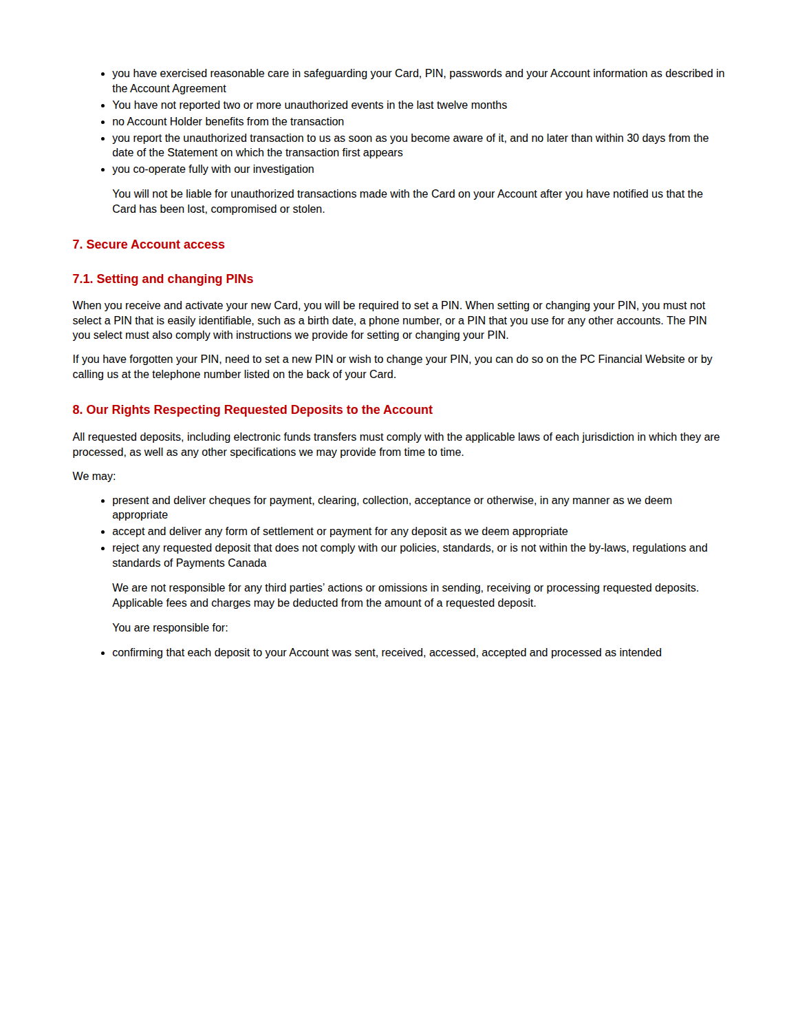you have exercised reasonable care in safeguarding your Card, PIN, passwords and your Account information as described in the Account Agreement
You have not reported two or more unauthorized events in the last twelve months
no Account Holder benefits from the transaction
you report the unauthorized transaction to us as soon as you become aware of it, and no later than within 30 days from the date of the Statement on which the transaction first appears
you co-operate fully with our investigation
You will not be liable for unauthorized transactions made with the Card on your Account after you have notified us that the Card has been lost, compromised or stolen.
7. Secure Account access
7.1. Setting and changing PINs
When you receive and activate your new Card, you will be required to set a PIN. When setting or changing your PIN, you must not select a PIN that is easily identifiable, such as a birth date, a phone number, or a PIN that you use for any other accounts. The PIN you select must also comply with instructions we provide for setting or changing your PIN.
If you have forgotten your PIN, need to set a new PIN or wish to change your PIN, you can do so on the PC Financial Website or by calling us at the telephone number listed on the back of your Card.
8. Our Rights Respecting Requested Deposits to the Account
All requested deposits, including electronic funds transfers must comply with the applicable laws of each jurisdiction in which they are processed, as well as any other specifications we may provide from time to time.
We may:
present and deliver cheques for payment, clearing, collection, acceptance or otherwise, in any manner as we deem appropriate
accept and deliver any form of settlement or payment for any deposit as we deem appropriate
reject any requested deposit that does not comply with our policies, standards, or is not within the by-laws, regulations and standards of Payments Canada
We are not responsible for any third parties’ actions or omissions in sending, receiving or processing requested deposits. Applicable fees and charges may be deducted from the amount of a requested deposit.
You are responsible for:
confirming that each deposit to your Account was sent, received, accessed, accepted and processed as intended